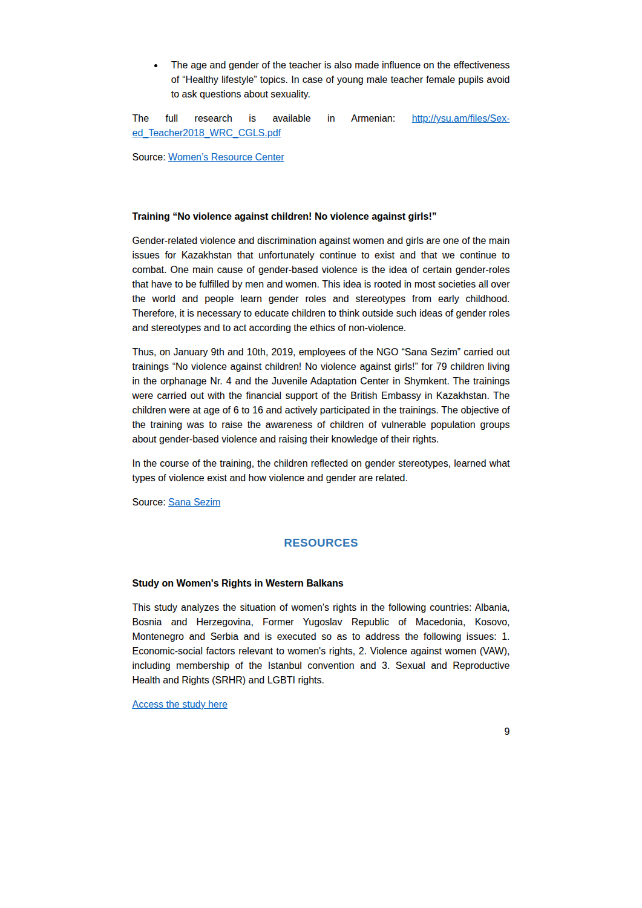The age and gender of the teacher is also made influence on the effectiveness of “Healthy lifestyle” topics. In case of young male teacher female pupils avoid to ask questions about sexuality.
The full research is available in Armenian: http://ysu.am/files/Sex-ed_Teacher2018_WRC_CGLS.pdf
Source: Women’s Resource Center
Training “No violence against children! No violence against girls!”
Gender-related violence and discrimination against women and girls are one of the main issues for Kazakhstan that unfortunately continue to exist and that we continue to combat. One main cause of gender-based violence is the idea of certain gender-roles that have to be fulfilled by men and women. This idea is rooted in most societies all over the world and people learn gender roles and stereotypes from early childhood. Therefore, it is necessary to educate children to think outside such ideas of gender roles and stereotypes and to act according the ethics of non-violence.
Thus, on January 9th and 10th, 2019, employees of the NGO “Sana Sezim” carried out trainings “No violence against children! No violence against girls!” for 79 children living in the orphanage Nr. 4 and the Juvenile Adaptation Center in Shymkent. The trainings were carried out with the financial support of the British Embassy in Kazakhstan. The children were at age of 6 to 16 and actively participated in the trainings. The objective of the training was to raise the awareness of children of vulnerable population groups about gender-based violence and raising their knowledge of their rights.
In the course of the training, the children reflected on gender stereotypes, learned what types of violence exist and how violence and gender are related.
Source: Sana Sezim
RESOURCES
Study on Women's Rights in Western Balkans
This study analyzes the situation of women's rights in the following countries: Albania, Bosnia and Herzegovina, Former Yugoslav Republic of Macedonia, Kosovo, Montenegro and Serbia and is executed so as to address the following issues: 1. Economic-social factors relevant to women's rights, 2. Violence against women (VAW), including membership of the Istanbul convention and 3. Sexual and Reproductive Health and Rights (SRHR) and LGBTI rights.
Access the study here
9